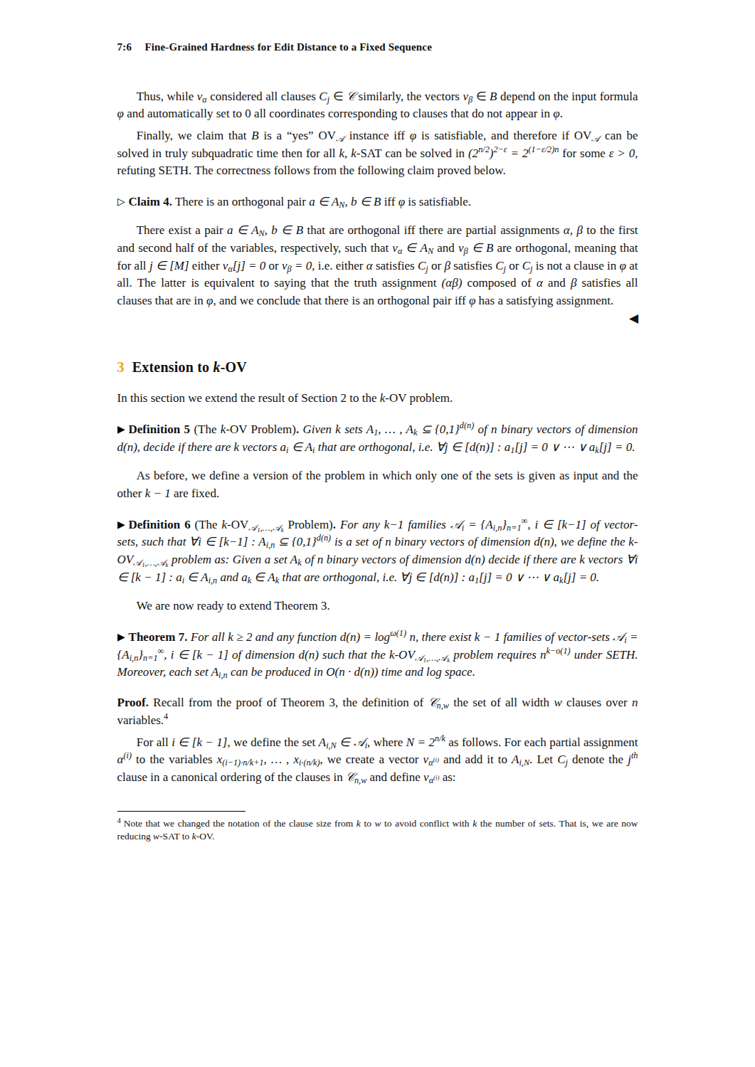7:6 Fine-Grained Hardness for Edit Distance to a Fixed Sequence
Thus, while vα considered all clauses Cj ∈ 𝒞 similarly, the vectors vβ ∈ B depend on the input formula φ and automatically set to 0 all coordinates corresponding to clauses that do not appear in φ.
Finally, we claim that B is a “yes” OV𝒜 instance iff φ is satisfiable, and therefore if OV𝒜 can be solved in truly subquadratic time then for all k, k-SAT can be solved in (2n/2)2−ε = 2(1−ε/2)n for some ε > 0, refuting SETH. The correctness follows from the following claim proved below.
▷Claim 4. There is an orthogonal pair a ∈ AN, b ∈ B iff φ is satisfiable.
There exist a pair a ∈ AN, b ∈ B that are orthogonal iff there are partial assignments α, β to the first and second half of the variables, respectively, such that vα ∈ AN and vβ ∈ B are orthogonal, meaning that for all j ∈ [M] either vα[j] = 0 or vβ = 0, i.e. either α satisfies Cj or β satisfies Cj or Cj is not a clause in φ at all. The latter is equivalent to saying that the truth assignment (αβ) composed of α and β satisfies all clauses that are in φ, and we conclude that there is an orthogonal pair iff φ has a satisfying assignment. ◀
3 Extension to k-OV
In this section we extend the result of Section 2 to the k-OV problem.
▶Definition 5 (The k-OV Problem). Given k sets A1, … , Ak ⊆ {0,1}d(n) of n binary vectors of dimension d(n), decide if there are k vectors ai ∈ Ai that are orthogonal, i.e. ∀j ∈ [d(n)] : a1[j] = 0 ∨ ⋯ ∨ ak[j] = 0.
As before, we define a version of the problem in which only one of the sets is given as input and the other k − 1 are fixed.
▶Definition 6 (The k-OV𝒜1,…,𝒜k Problem). For any k−1 families 𝒜i = {Ai,n}n=1∞, i ∈ [k−1] of vector-sets, such that ∀i ∈ [k−1] : Ai,n ⊆ {0,1}d(n) is a set of n binary vectors of dimension d(n), we define the k-OV𝒜1,…,𝒜k problem as: Given a set Ak of n binary vectors of dimension d(n) decide if there are k vectors ∀i ∈ [k − 1] : ai ∈ Ai,n and ak ∈ Ak that are orthogonal, i.e. ∀j ∈ [d(n)] : a1[j] = 0 ∨ ⋯ ∨ ak[j] = 0.
We are now ready to extend Theorem 3.
▶Theorem 7. For all k ≥ 2 and any function d(n) = logω(1) n, there exist k − 1 families of vector-sets 𝒜i = {Ai,n}n=1∞, i ∈ [k − 1] of dimension d(n) such that the k-OV𝒜1,…,𝒜k problem requires nk−o(1) under SETH. Moreover, each set Ai,n can be produced in O(n · d(n)) time and log space.
Proof. Recall from the proof of Theorem 3, the definition of 𝒞n,w the set of all width w clauses over n variables.4
For all i ∈ [k − 1], we define the set Ai,N ∈ 𝒜i, where N = 2n/k as follows. For each partial assignment α(i) to the variables x(i−1)·n/k+1, … , xi·(n/k), we create a vector vα(i) and add it to Ai,N. Let Cj denote the jth clause in a canonical ordering of the clauses in 𝒞n,w and define vα(i) as:
4Note that we changed the notation of the clause size from k to w to avoid conflict with k the number of sets. That is, we are now reducing w-SAT to k-OV.